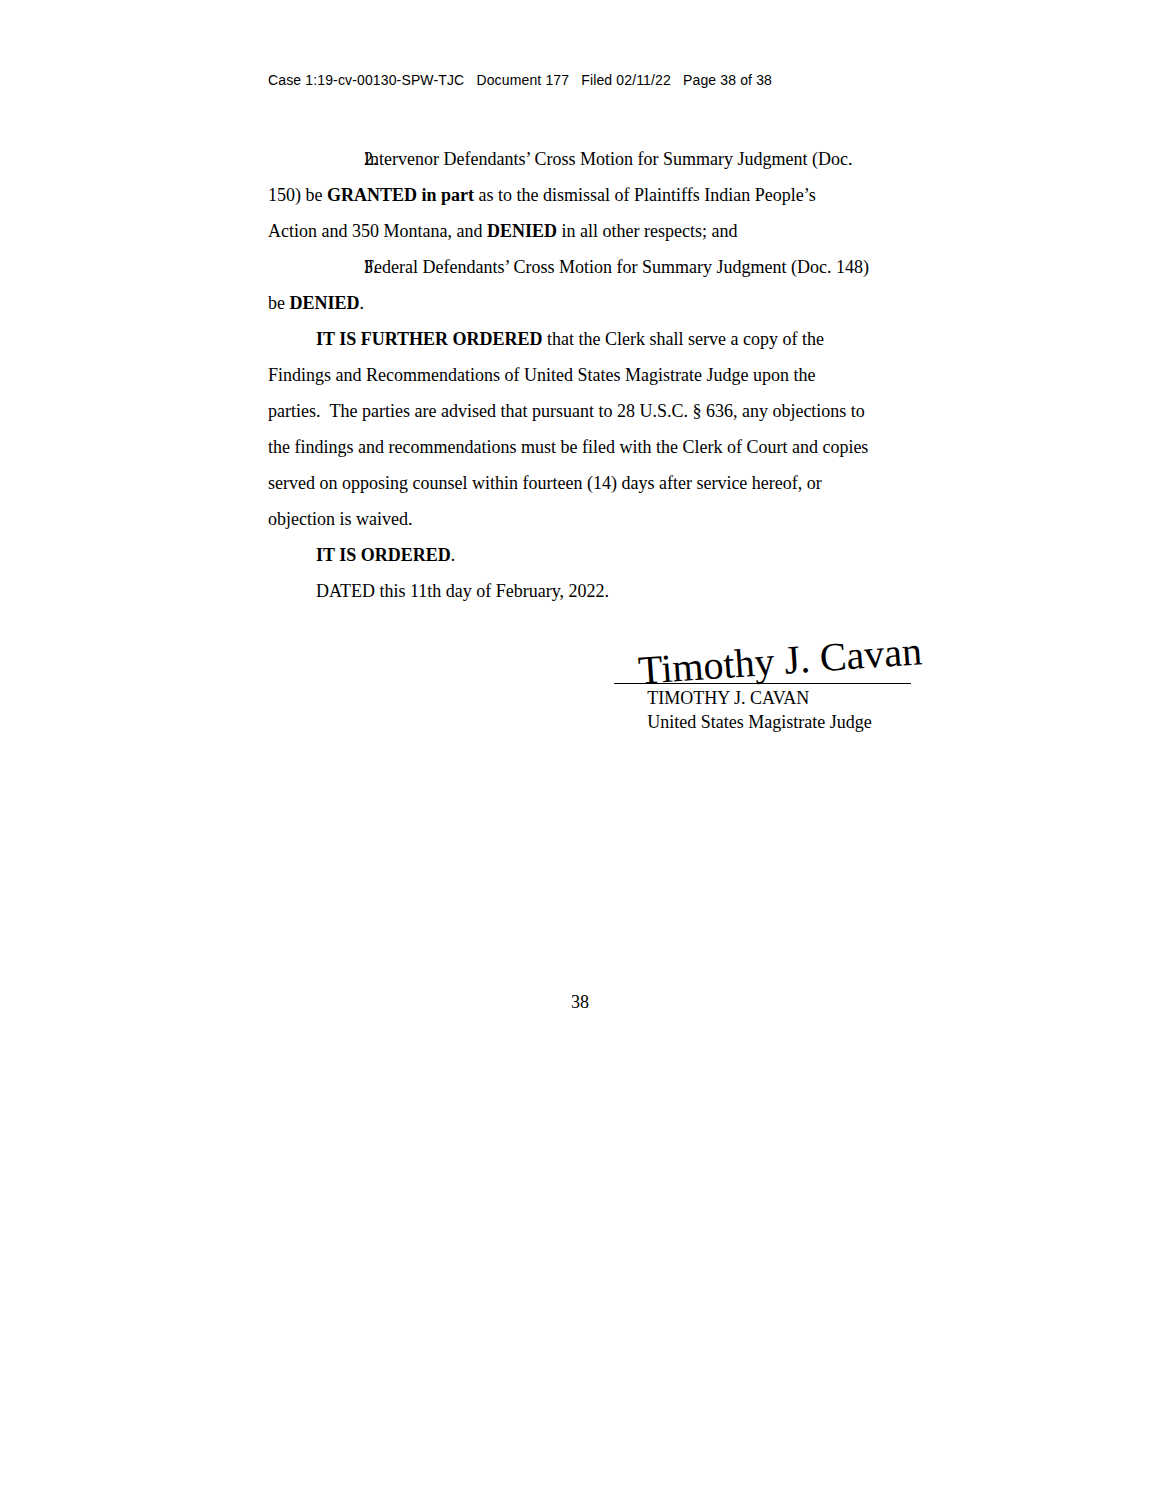Case 1:19-cv-00130-SPW-TJC Document 177 Filed 02/11/22 Page 38 of 38
2. Intervenor Defendants’ Cross Motion for Summary Judgment (Doc.
150) be GRANTED in part as to the dismissal of Plaintiffs Indian People’s
Action and 350 Montana, and DENIED in all other respects; and
3. Federal Defendants’ Cross Motion for Summary Judgment (Doc. 148)
be DENIED.
IT IS FURTHER ORDERED that the Clerk shall serve a copy of the
Findings and Recommendations of United States Magistrate Judge upon the
parties. The parties are advised that pursuant to 28 U.S.C. § 636, any objections to
the findings and recommendations must be filed with the Clerk of Court and copies
served on opposing counsel within fourteen (14) days after service hereof, or
objection is waived.
IT IS ORDERED.
DATED this 11th day of February, 2022.
Timothy J. Cavan
TIMOTHY J. CAVAN
United States Magistrate Judge
38